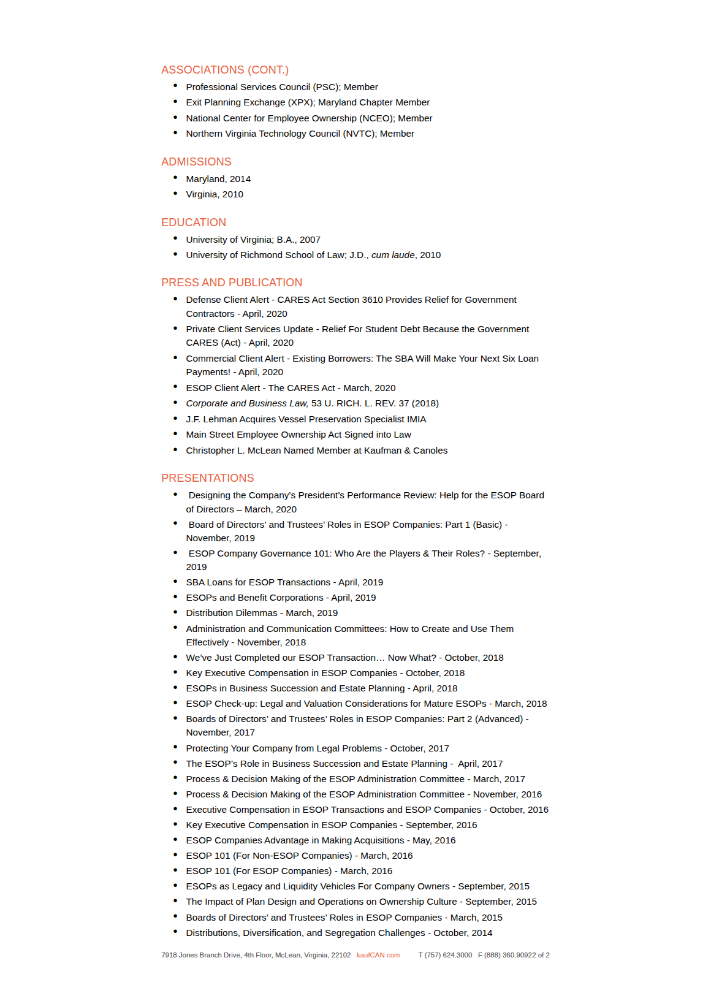Associations (cont.)
Professional Services Council (PSC); Member
Exit Planning Exchange (XPX); Maryland Chapter Member
National Center for Employee Ownership (NCEO); Member
Northern Virginia Technology Council (NVTC); Member
Admissions
Maryland, 2014
Virginia, 2010
Education
University of Virginia; B.A., 2007
University of Richmond School of Law; J.D., cum laude, 2010
Press and Publication
Defense Client Alert - CARES Act Section 3610 Provides Relief for Government Contractors - April, 2020
Private Client Services Update - Relief For Student Debt Because the Government CARES (Act) - April, 2020
Commercial Client Alert - Existing Borrowers: The SBA Will Make Your Next Six Loan Payments! - April, 2020
ESOP Client Alert - The CARES Act - March, 2020
Corporate and Business Law, 53 U. RICH. L. REV. 37 (2018)
J.F. Lehman Acquires Vessel Preservation Specialist IMIA
Main Street Employee Ownership Act Signed into Law
Christopher L. McLean Named Member at Kaufman & Canoles
Presentations
Designing the Company’s President’s Performance Review: Help for the ESOP Board of Directors – March, 2020
Board of Directors’ and Trustees’ Roles in ESOP Companies: Part 1 (Basic) - November, 2019
ESOP Company Governance 101: Who Are the Players & Their Roles? - September, 2019
SBA Loans for ESOP Transactions - April, 2019
ESOPs and Benefit Corporations - April, 2019
Distribution Dilemmas - March, 2019
Administration and Communication Committees: How to Create and Use Them Effectively - November, 2018
We’ve Just Completed our ESOP Transaction… Now What? - October, 2018
Key Executive Compensation in ESOP Companies - October, 2018
ESOPs in Business Succession and Estate Planning - April, 2018
ESOP Check-up: Legal and Valuation Considerations for Mature ESOPs - March, 2018
Boards of Directors’ and Trustees’ Roles in ESOP Companies: Part 2 (Advanced) - November, 2017
Protecting Your Company from Legal Problems - October, 2017
The ESOP’s Role in Business Succession and Estate Planning - April, 2017
Process & Decision Making of the ESOP Administration Committee - March, 2017
Process & Decision Making of the ESOP Administration Committee - November, 2016
Executive Compensation in ESOP Transactions and ESOP Companies - October, 2016
Key Executive Compensation in ESOP Companies - September, 2016
ESOP Companies Advantage in Making Acquisitions - May, 2016
ESOP 101 (For Non-ESOP Companies) - March, 2016
ESOP 101 (For ESOP Companies) - March, 2016
ESOPs as Legacy and Liquidity Vehicles For Company Owners - September, 2015
The Impact of Plan Design and Operations on Ownership Culture - September, 2015
Boards of Directors’ and Trustees’ Roles in ESOP Companies - March, 2015
Distributions, Diversification, and Segregation Challenges - October, 2014
7918 Jones Branch Drive, 4th Floor, McLean, Virginia, 22102 kaufCAN.com T (757) 624.3000 F (888) 360.9092
2 of 2